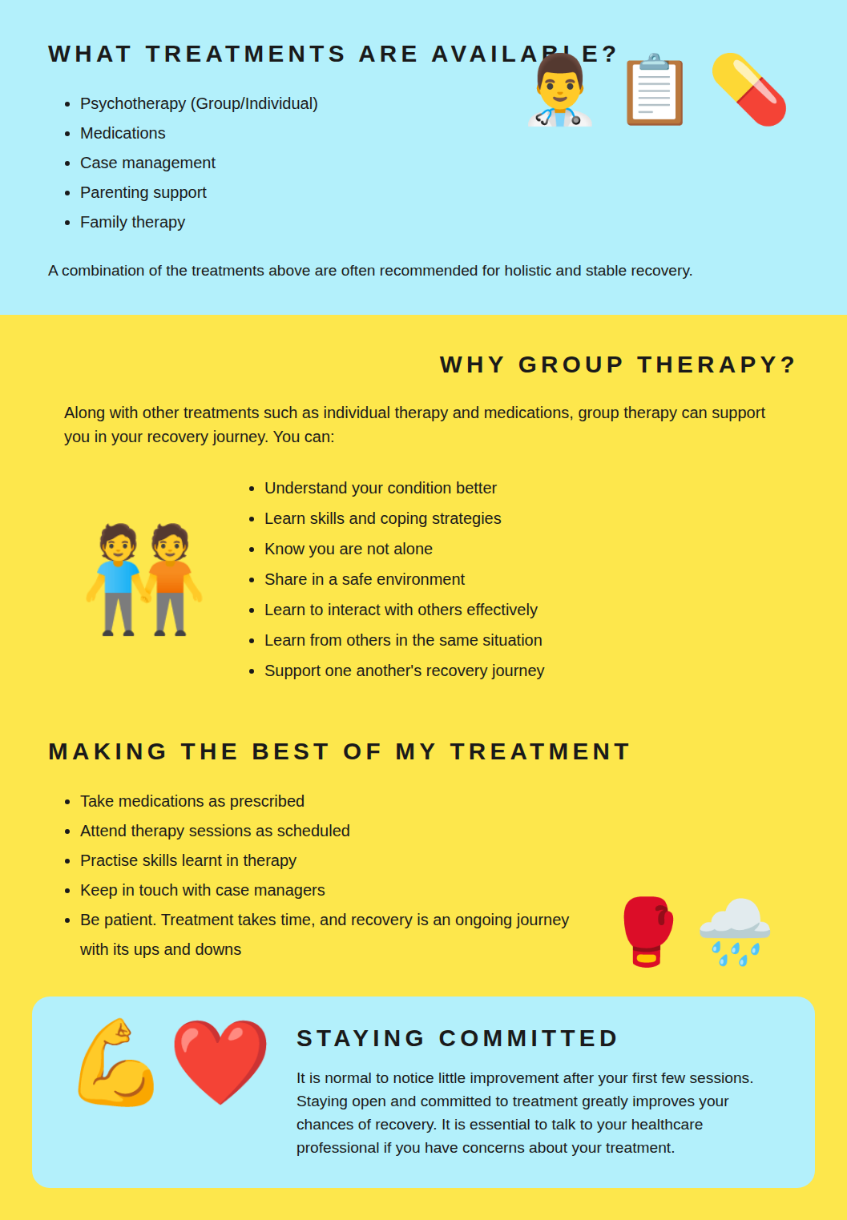What treatments are available?
Psychotherapy (Group/Individual)
Medications
Case management
Parenting support
Family therapy
A combination of the treatments above are often recommended for holistic and stable recovery.
👨‍⚕️ 📋 💊
Why group therapy?
Along with other treatments such as individual therapy and medications, group therapy can support you in your recovery journey. You can:
🧑‍🤝‍🧑
Understand your condition better
Learn skills and coping strategies
Know you are not alone
Share in a safe environment
Learn to interact with others effectively
Learn from others in the same situation
Support one another's recovery journey
Making the best of my treatment
Take medications as prescribed
Attend therapy sessions as scheduled
Practise skills learnt in therapy
Keep in touch with case managers
Be patient. Treatment takes time, and recovery is an ongoing journey with its ups and downs
🥊 🌧️
💪❤️
Staying committed
It is normal to notice little improvement after your first few sessions. Staying open and committed to treatment greatly improves your chances of recovery. It is essential to talk to your healthcare professional if you have concerns about your treatment.